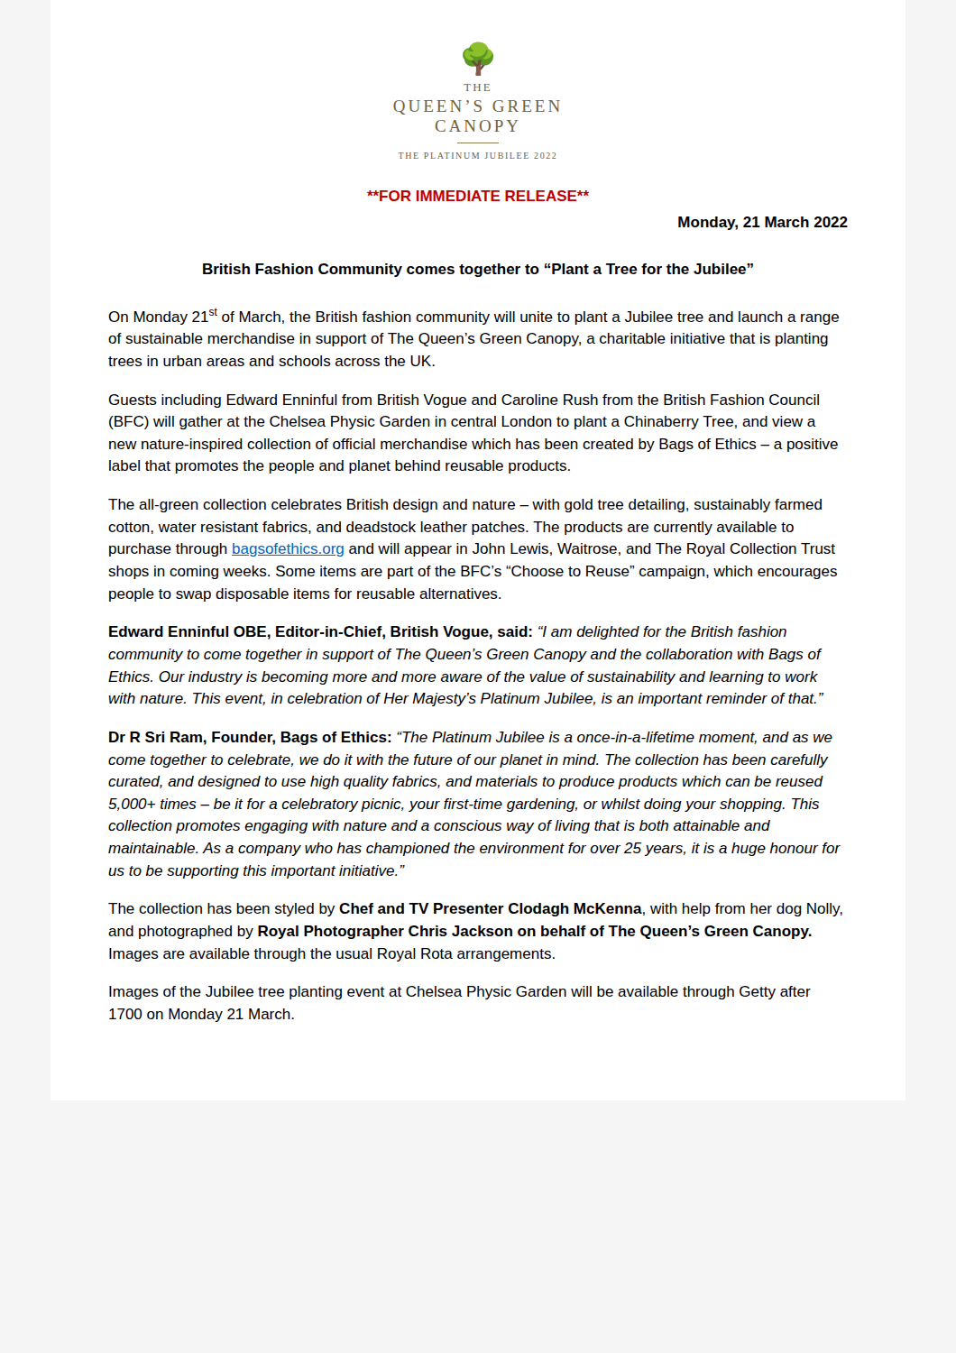🌳
The Queen’s Green
Canopy
The Platinum Jubilee 2022
**FOR IMMEDIATE RELEASE**
Monday, 21 March 2022
British Fashion Community comes together to “Plant a Tree for the Jubilee”
On Monday 21st of March, the British fashion community will unite to plant a Jubilee tree and launch a range of sustainable merchandise in support of The Queen’s Green Canopy, a charitable initiative that is planting trees in urban areas and schools across the UK.
Guests including Edward Enninful from British Vogue and Caroline Rush from the British Fashion Council (BFC) will gather at the Chelsea Physic Garden in central London to plant a Chinaberry Tree, and view a new nature-inspired collection of official merchandise which has been created by Bags of Ethics – a positive label that promotes the people and planet behind reusable products.
The all-green collection celebrates British design and nature – with gold tree detailing, sustainably farmed cotton, water resistant fabrics, and deadstock leather patches. The products are currently available to purchase through bagsofethics.org and will appear in John Lewis, Waitrose, and The Royal Collection Trust shops in coming weeks. Some items are part of the BFC’s “Choose to Reuse” campaign, which encourages people to swap disposable items for reusable alternatives.
Edward Enninful OBE, Editor-in-Chief, British Vogue, said: “I am delighted for the British fashion community to come together in support of The Queen’s Green Canopy and the collaboration with Bags of Ethics. Our industry is becoming more and more aware of the value of sustainability and learning to work with nature. This event, in celebration of Her Majesty’s Platinum Jubilee, is an important reminder of that.”
Dr R Sri Ram, Founder, Bags of Ethics: “The Platinum Jubilee is a once-in-a-lifetime moment, and as we come together to celebrate, we do it with the future of our planet in mind. The collection has been carefully curated, and designed to use high quality fabrics, and materials to produce products which can be reused 5,000+ times – be it for a celebratory picnic, your first-time gardening, or whilst doing your shopping. This collection promotes engaging with nature and a conscious way of living that is both attainable and maintainable. As a company who has championed the environment for over 25 years, it is a huge honour for us to be supporting this important initiative.”
The collection has been styled by Chef and TV Presenter Clodagh McKenna, with help from her dog Nolly, and photographed by Royal Photographer Chris Jackson on behalf of The Queen’s Green Canopy. Images are available through the usual Royal Rota arrangements.
Images of the Jubilee tree planting event at Chelsea Physic Garden will be available through Getty after 1700 on Monday 21 March.